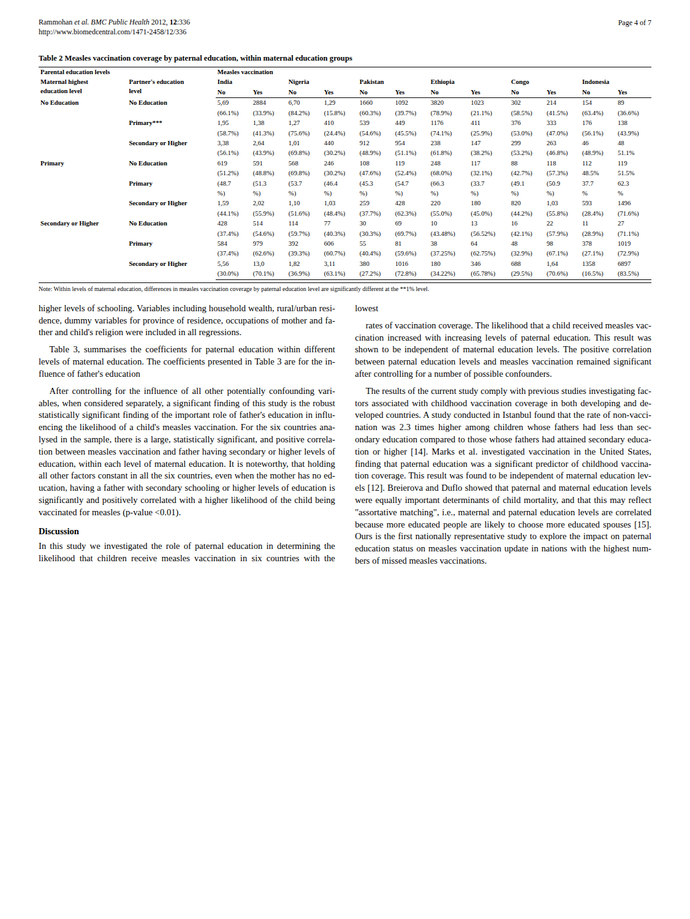Rammohan et al. BMC Public Health 2012, 12:336
http://www.biomedcentral.com/1471-2458/12/336
Page 4 of 7
Table 2 Measles vaccination coverage by paternal education, within maternal education groups
| Parental education levels | Measles vaccination |
| --- | --- |
| Maternal highest education level | Partner's education level | India | Nigeria | Pakistan | Ethiopia | Congo | Indonesia |
| No | Yes | No | Yes | No | Yes | No | Yes | No | Yes | No | Yes |
| No Education | No Education | 5,69 | 2884 | 6,70 | 1,29 | 1660 | 1092 | 3820 | 1023 | 302 | 214 | 154 | 89 |
| (66.1%) | (33.9%) | (84.2%) | (15.8%) | (60.3%) | (39.7%) | (78.9%) | (21.1%) | (58.5%) | (41.5%) | (63.4%) | (36.6%) |
| Primary*** | 1,95 | 1,38 | 1,27 | 410 | 539 | 449 | 1176 | 411 | 376 | 333 | 176 | 138 |
| (58.7%) | (41.3%) | (75.6%) | (24.4%) | (54.6%) | (45.5%) | (74.1%) | (25.9%) | (53.0%) | (47.0%) | (56.1%) | (43.9%) |
| Secondary or Higher | 3,38 | 2,64 | 1,01 | 440 | 912 | 954 | 238 | 147 | 299 | 263 | 46 | 48 |
| (56.1%) | (43.9%) | (69.8%) | (30.2%) | (48.9%) | (51.1%) | (61.8%) | (38.2%) | (53.2%) | (46.8%) | (48.9%) | 51.1% |
| Primary | No Education | 619 | 591 | 568 | 246 | 108 | 119 | 248 | 117 | 88 | 118 | 112 | 119 |
| (51.2%) | (48.8%) | (69.8%) | (30.2%) | (47.6%) | (52.4%) | (68.0%) | (32.1%) | (42.7%) | (57.3%) | 48.5% | 51.5% |
| Primary | (48.7 | (51.3 | (53.7 | (46.4 | (45.3 | (54.7 | (66.3 | (33.7 | (49.1 | (50.9 | 37.7 | 62.3 |
| %) | %) | %) | %) | %) | %) | %) | %) | %) | %) | % | % |
| Secondary or Higher | 1,59 | 2,02 | 1,10 | 1,03 | 259 | 428 | 220 | 180 | 820 | 1,03 | 593 | 1496 |
| (44.1%) | (55.9%) | (51.6%) | (48.4%) | (37.7%) | (62.3%) | (55.0%) | (45.0%) | (44.2%) | (55.8%) | (28.4%) | (71.6%) |
| Secondary or Higher | No Education | 428 | 514 | 114 | 77 | 30 | 69 | 10 | 13 | 16 | 22 | 11 | 27 |
| (37.4%) | (54.6%) | (59.7%) | (40.3%) | (30.3%) | (69.7%) | (43.48%) | (56.52%) | (42.1%) | (57.9%) | (28.9%) | (71.1%) |
| Primary | 584 | 979 | 392 | 606 | 55 | 81 | 38 | 64 | 48 | 98 | 378 | 1019 |
| (37.4%) | (62.6%) | (39.3%) | (60.7%) | (40.4%) | (59.6%) | (37.25%) | (62.75%) | (32.9%) | (67.1%) | (27.1%) | (72.9%) |
| Secondary or Higher | 5,56 | 13,0 | 1,82 | 3,11 | 380 | 1016 | 180 | 346 | 688 | 1,64 | 1358 | 6897 |
| (30.0%) | (70.1%) | (36.9%) | (63.1%) | (27.2%) | (72.8%) | (34.22%) | (65.78%) | (29.5%) | (70.6%) | (16.5%) | (83.5%) |
Note: Within levels of maternal education, differences in measles vaccination coverage by paternal education level are significantly different at the **1% level.
higher levels of schooling. Variables including household wealth, rural/urban residence, dummy variables for province of residence, occupations of mother and father and child's religion were included in all regressions.
Table 3, summarises the coefficients for paternal education within different levels of maternal education. The coefficients presented in Table 3 are for the influence of father's education
After controlling for the influence of all other potentially confounding variables, when considered separately, a significant finding of this study is the robust statistically significant finding of the important role of father's education in influencing the likelihood of a child's measles vaccination. For the six countries analysed in the sample, there is a large, statistically significant, and positive correlation between measles vaccination and father having secondary or higher levels of education, within each level of maternal education. It is noteworthy, that holding all other factors constant in all the six countries, even when the mother has no education, having a father with secondary schooling or higher levels of education is significantly and positively correlated with a higher likelihood of the child being vaccinated for measles (p-value <0.01).
Discussion
In this study we investigated the role of paternal education in determining the likelihood that children receive measles vaccination in six countries with the lowest
rates of vaccination coverage. The likelihood that a child received measles vaccination increased with increasing levels of paternal education. This result was shown to be independent of maternal education levels. The positive correlation between paternal education levels and measles vaccination remained significant after controlling for a number of possible confounders.
The results of the current study comply with previous studies investigating factors associated with childhood vaccination coverage in both developing and developed countries. A study conducted in Istanbul found that the rate of non-vaccination was 2.3 times higher among children whose fathers had less than secondary education compared to those whose fathers had attained secondary education or higher [14]. Marks et al. investigated vaccination in the United States, finding that paternal education was a significant predictor of childhood vaccination coverage. This result was found to be independent of maternal education levels [12]. Breierova and Duflo showed that paternal and maternal education levels were equally important determinants of child mortality, and that this may reflect "assortative matching", i.e., maternal and paternal education levels are correlated because more educated people are likely to choose more educated spouses [15]. Ours is the first nationally representative study to explore the impact on paternal education status on measles vaccination update in nations with the highest numbers of missed measles vaccinations.